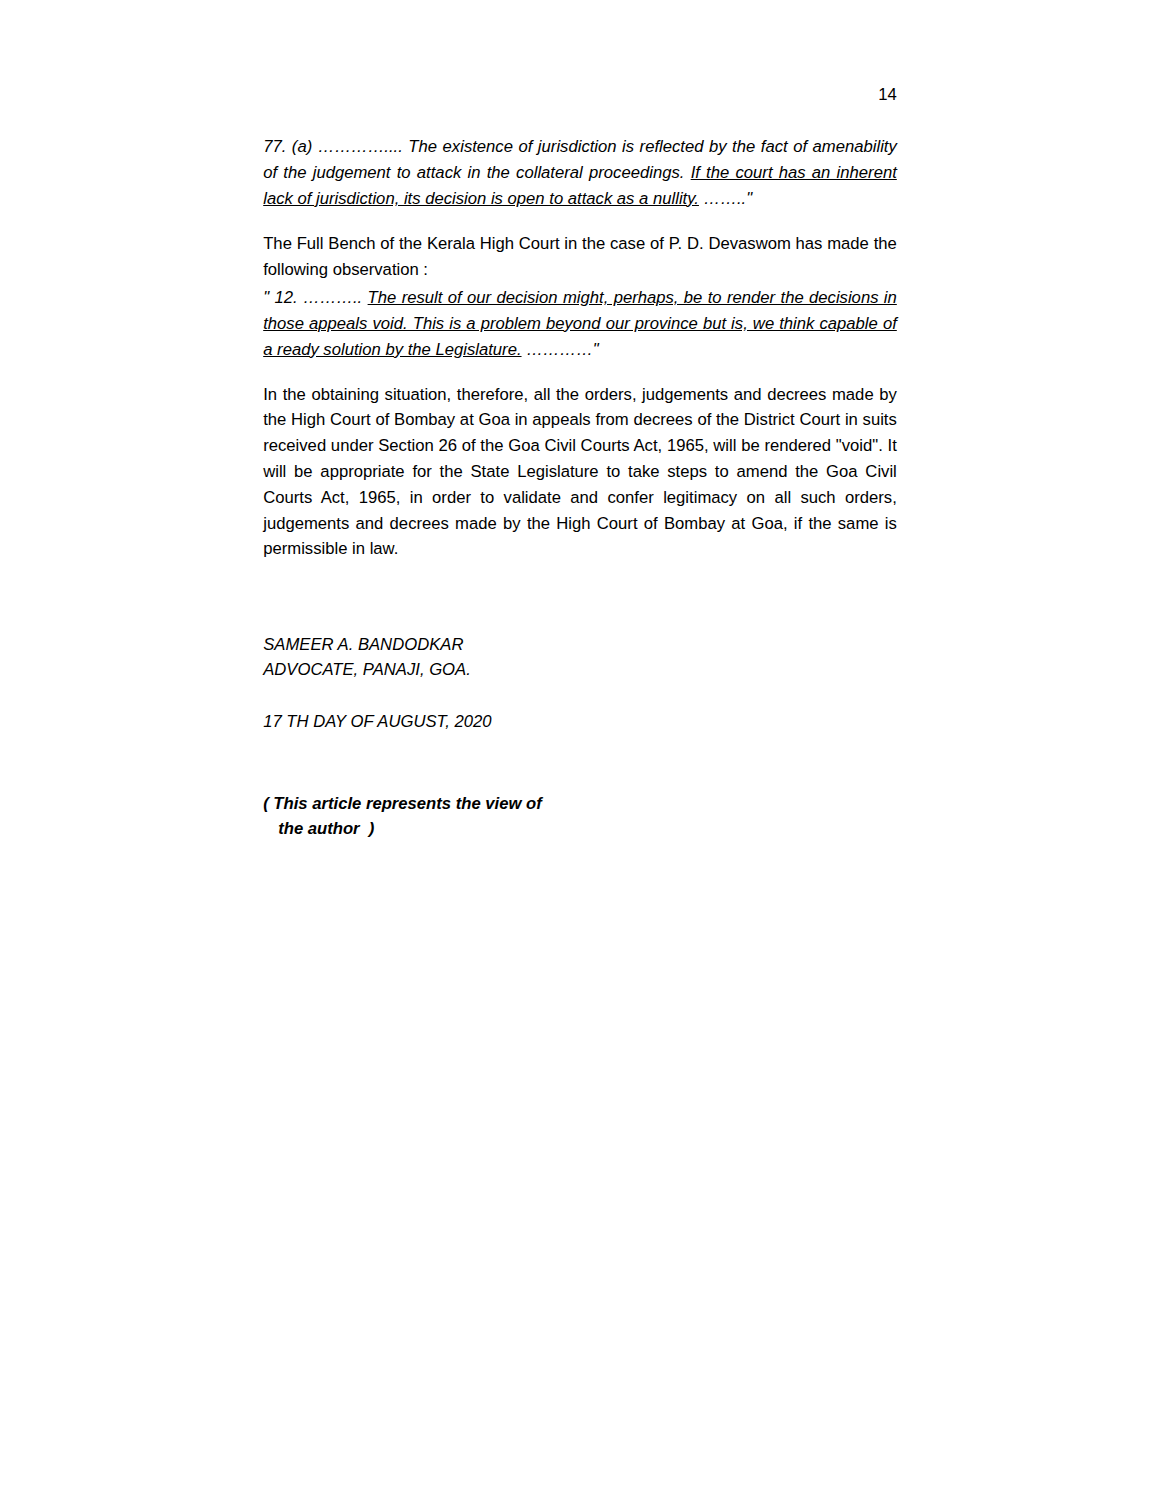14
77. (a) ………….... The existence of jurisdiction is reflected by the fact of amenability of the judgement to attack in the collateral proceedings. If the court has an inherent lack of jurisdiction, its decision is open to attack as a nullity. …….."
The Full Bench of the Kerala High Court in the case of P. D. Devaswom has made the following observation :
" 12. ……….. The result of our decision might, perhaps, be to render the decisions in those appeals void. This is a problem beyond our province but is, we think capable of a ready solution by the Legislature. …………"
In the obtaining situation, therefore, all the orders, judgements and decrees made by the High Court of Bombay at Goa in appeals from decrees of the District Court in suits received under Section 26 of the Goa Civil Courts Act, 1965, will be rendered "void". It will be appropriate for the State Legislature to take steps to amend the Goa Civil Courts Act, 1965, in order to validate and confer legitimacy on all such orders, judgements and decrees made by the High Court of Bombay at Goa, if the same is permissible in law.
SAMEER A. BANDODKAR
ADVOCATE, PANAJI, GOA.
17 TH DAY OF AUGUST, 2020
( This article represents the view of
the author )